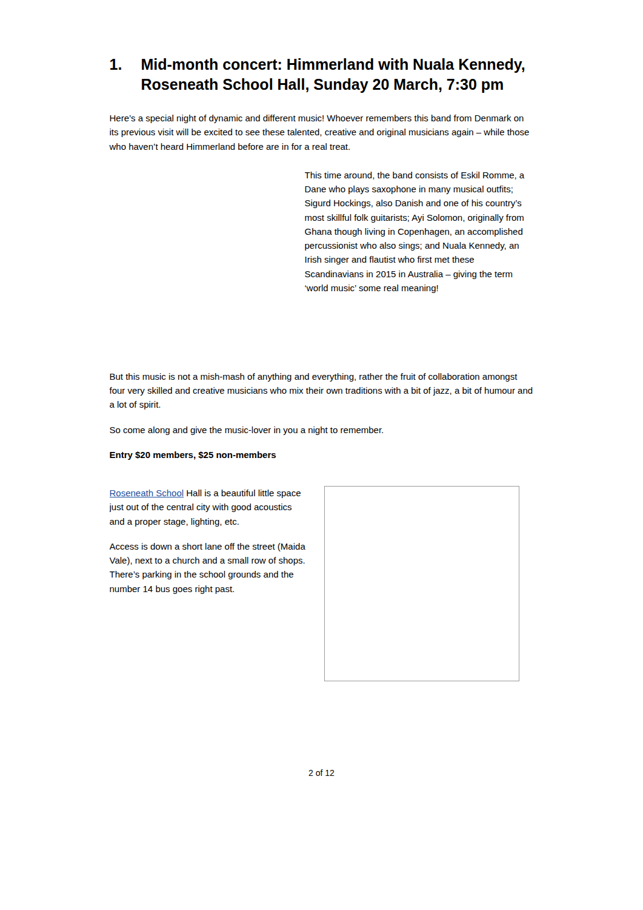1. Mid-month concert: Himmerland with Nuala Kennedy, Roseneath School Hall, Sunday 20 March, 7:30 pm
Here’s a special night of dynamic and different music! Whoever remembers this band from Denmark on its previous visit will be excited to see these talented, creative and original musicians again – while those who haven’t heard Himmerland before are in for a real treat.
This time around, the band consists of Eskil Romme, a Dane who plays saxophone in many musical outfits; Sigurd Hockings, also Danish and one of his country’s most skillful folk guitarists; Ayi Solomon, originally from Ghana though living in Copenhagen, an accomplished percussionist who also sings; and Nuala Kennedy, an Irish singer and flautist who first met these Scandinavians in 2015 in Australia – giving the term ‘world music’ some real meaning!
But this music is not a mish-mash of anything and everything, rather the fruit of collaboration amongst four very skilled and creative musicians who mix their own traditions with a bit of jazz, a bit of humour and a lot of spirit.
So come along and give the music-lover in you a night to remember.
Entry $20 members, $25 non-members
Roseneath School Hall is a beautiful little space just out of the central city with good acoustics and a proper stage, lighting, etc.
Access is down a short lane off the street (Maida Vale), next to a church and a small row of shops. There’s parking in the school grounds and the number 14 bus goes right past.
2 of 12